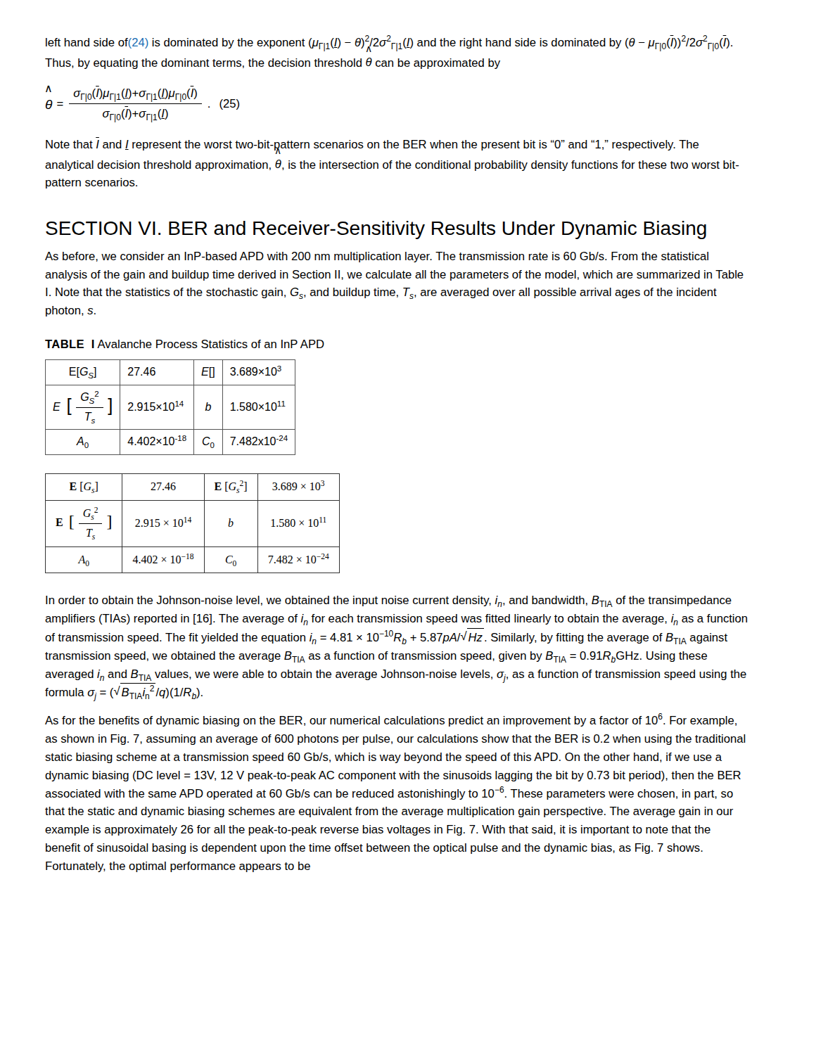left hand side of(24) is dominated by the exponent (μΓ|1(I) − θ)2/2σ2Γ|1(I) and the right hand side is dominated by (θ − μΓ|0(I))2/2σ2Γ|0(I). Thus, by equating the dominant terms, the decision threshold θ can be approximated by
θ = σΓ|0(I)μΓ|1(I)+σΓ|1(I)μΓ|0(I) σΓ|0(I)+σΓ|1(I) . (25)
Note that I and I represent the worst two-bit-pattern scenarios on the BER when the present bit is “0” and “1,” respectively. The analytical decision threshold approximation, θ, is the intersection of the conditional probability density functions for these two worst bit-pattern scenarios.
SECTION VI. BER and Receiver-Sensitivity Results Under Dynamic Biasing
As before, we consider an InP-based APD with 200 nm multiplication layer. The transmission rate is 60 Gb/s. From the statistical analysis of the gain and buildup time derived in Section II, we calculate all the parameters of the model, which are summarized in Table I. Note that the statistics of the stochastic gain, Gs, and buildup time, Ts, are averaged over all possible arrival ages of the incident photon, s.
TABLE I Avalanche Process Statistics of an InP APD
| E[ G S ] | 27.46 | E [] | 3.689×10 3 |
| E [ G S 2 T s ] | 2.915×10 14 | b | 1.580×10 11 |
| A 0 | 4.402×10 -18 | C 0 | 7.482x10 -24 |
| E [ G s ] | 27.46 | E [ G s 2 ] | 3.689 × 10 3 |
| E [ G s 2 T s ] | 2.915 × 10 14 | b | 1.580 × 10 11 |
| A 0 | 4.402 × 10 −18 | C 0 | 7.482 × 10 −24 |
In order to obtain the Johnson-noise level, we obtained the input noise current density, in, and bandwidth, BTIA of the transimpedance amplifiers (TIAs) reported in [16]. The average of in for each transmission speed was fitted linearly to obtain the average, in as a function of transmission speed. The fit yielded the equation in = 4.81 × 10−10Rb + 5.87pA/Hz. Similarly, by fitting the average of BTIA against transmission speed, we obtained the average BTIA as a function of transmission speed, given by BTIA = 0.91Rb GHz. Using these averaged in and BTIA values, we were able to obtain the average Johnson-noise levels, σj, as a function of transmission speed using the formula σj = (BTIAin2/q)(1/Rb).
As for the benefits of dynamic biasing on the BER, our numerical calculations predict an improvement by a factor of 106. For example, as shown in Fig. 7, assuming an average of 600 photons per pulse, our calculations show that the BER is 0.2 when using the traditional static biasing scheme at a transmission speed 60 Gb/s, which is way beyond the speed of this APD. On the other hand, if we use a dynamic biasing (DC level = 13V, 12 V peak-to-peak AC component with the sinusoids lagging the bit by 0.73 bit period), then the BER associated with the same APD operated at 60 Gb/s can be reduced astonishingly to 10−6. These parameters were chosen, in part, so that the static and dynamic biasing schemes are equivalent from the average multiplication gain perspective. The average gain in our example is approximately 26 for all the peak-to-peak reverse bias voltages in Fig. 7. With that said, it is important to note that the benefit of sinusoidal basing is dependent upon the time offset between the optical pulse and the dynamic bias, as Fig. 7 shows. Fortunately, the optimal performance appears to be